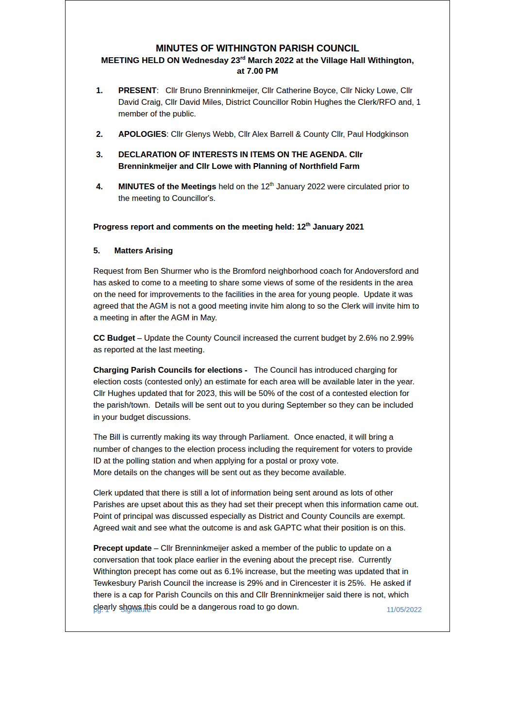MINUTES OF WITHINGTON PARISH COUNCIL MEETING HELD ON Wednesday 23rd March 2022 at the Village Hall Withington, at 7.00 PM
1.
PRESENT: Cllr Bruno Brenninkmeijer, Cllr Catherine Boyce, Cllr Nicky Lowe, Cllr David Craig, Cllr David Miles, District Councillor Robin Hughes the Clerk/RFO and, 1 member of the public.
2.
APOLOGIES: Cllr Glenys Webb, Cllr Alex Barrell & County Cllr, Paul Hodgkinson
3.
DECLARATION OF INTERESTS IN ITEMS ON THE AGENDA. Cllr Brenninkmeijer and Cllr Lowe with Planning of Northfield Farm
4.
MINUTES of the Meetings held on the 12th January 2022 were circulated prior to the meeting to Councillor's.
Progress report and comments on the meeting held: 12th January 2021
5. Matters Arising
Request from Ben Shurmer who is the Bromford neighborhood coach for Andoversford and has asked to come to a meeting to share some views of some of the residents in the area on the need for improvements to the facilities in the area for young people. Update it was agreed that the AGM is not a good meeting invite him along to so the Clerk will invite him to a meeting in after the AGM in May.
CC Budget – Update the County Council increased the current budget by 2.6% no 2.99% as reported at the last meeting.
Charging Parish Councils for elections - The Council has introduced charging for election costs (contested only) an estimate for each area will be available later in the year. Cllr Hughes updated that for 2023, this will be 50% of the cost of a contested election for the parish/town. Details will be sent out to you during September so they can be included in your budget discussions.
The Bill is currently making its way through Parliament. Once enacted, it will bring a number of changes to the election process including the requirement for voters to provide ID at the polling station and when applying for a postal or proxy vote.
More details on the changes will be sent out as they become available.
Clerk updated that there is still a lot of information being sent around as lots of other Parishes are upset about this as they had set their precept when this information came out. Point of principal was discussed especially as District and County Councils are exempt. Agreed wait and see what the outcome is and ask GAPTC what their position is on this.
Precept update – Cllr Brenninkmeijer asked a member of the public to update on a conversation that took place earlier in the evening about the precept rise. Currently Withington precept has come out as 6.1% increase, but the meeting was updated that in Tewkesbury Parish Council the increase is 29% and in Cirencester it is 25%. He asked if there is a cap for Parish Councils on this and Cllr Brenninkmeijer said there is not, which clearly shows this could be a dangerous road to go down.
pg. 1
Signature
11/05/2022